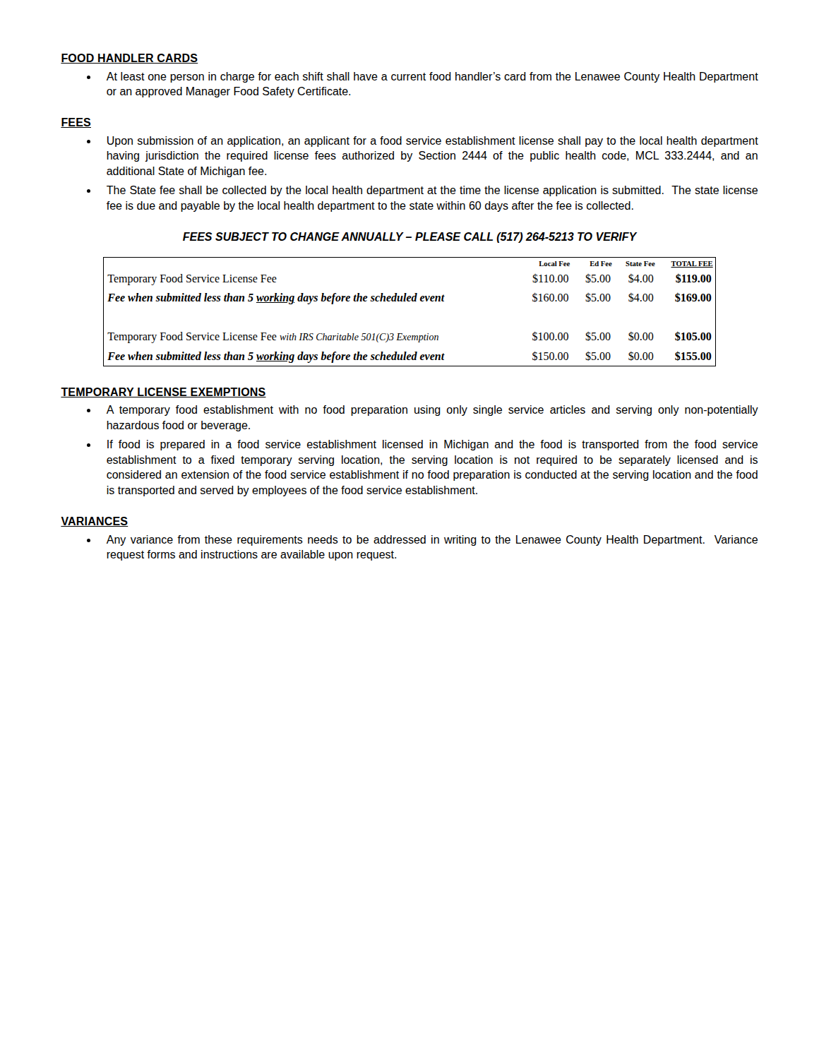Food Handler Cards
At least one person in charge for each shift shall have a current food handler’s card from the Lenawee County Health Department or an approved Manager Food Safety Certificate.
Fees
Upon submission of an application, an applicant for a food service establishment license shall pay to the local health department having jurisdiction the required license fees authorized by Section 2444 of the public health code, MCL 333.2444, and an additional State of Michigan fee.
The State fee shall be collected by the local health department at the time the license application is submitted. The state license fee is due and payable by the local health department to the state within 60 days after the fee is collected.
FEES SUBJECT TO CHANGE ANNUALLY – PLEASE CALL (517) 264-5213 TO VERIFY
| | Local Fee | Ed Fee | State Fee | TOTAL FEE |
| Temporary Food Service License Fee | $110.00 | $5.00 | $4.00 | $119.00 |
| Fee when submitted less than 5 working days before the scheduled event | $160.00 | $5.00 | $4.00 | $169.00 |
| Temporary Food Service License Fee with IRS Charitable 501(C)3 Exemption | $100.00 | $5.00 | $0.00 | $105.00 |
| Fee when submitted less than 5 working days before the scheduled event | $150.00 | $5.00 | $0.00 | $155.00 |
Temporary License Exemptions
A temporary food establishment with no food preparation using only single service articles and serving only non-potentially hazardous food or beverage.
If food is prepared in a food service establishment licensed in Michigan and the food is transported from the food service establishment to a fixed temporary serving location, the serving location is not required to be separately licensed and is considered an extension of the food service establishment if no food preparation is conducted at the serving location and the food is transported and served by employees of the food service establishment.
Variances
Any variance from these requirements needs to be addressed in writing to the Lenawee County Health Department. Variance request forms and instructions are available upon request.